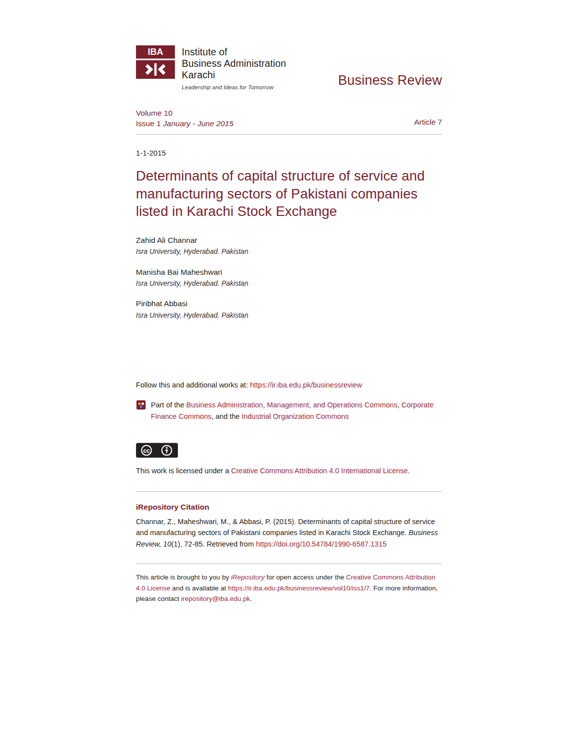IBA logo IBA
Institute of
Business Administration
Karachi Leadership and Ideas for Tomorrow
Business Review
Volume 10
Issue 1 January - June 2015
Article 7
1-1-2015
Determinants of capital structure of service and manufacturing sectors of Pakistani companies listed in Karachi Stock Exchange
Zahid Ali Channar
Isra University, Hyderabad. Pakistan
Manisha Bai Maheshwari
Isra University, Hyderabad. Pakistan
Piribhat Abbasi
Isra University, Hyderabad. Pakistan
Follow this and additional works at: https://ir.iba.edu.pk/businessreview
Digital Commons Network Part of the Business Administration, Management, and Operations Commons, Corporate Finance Commons, and the Industrial Organization Commons
Creative Commons Attribution cc
This work is licensed under a Creative Commons Attribution 4.0 International License.
iRepository Citation
Channar, Z., Maheshwari, M., & Abbasi, P. (2015). Determinants of capital structure of service and manufacturing sectors of Pakistani companies listed in Karachi Stock Exchange. Business Review, 10(1), 72-85. Retrieved from https://doi.org/10.54784/1990-6587.1315
This article is brought to you by iRepository for open access under the Creative Commons Attribution 4.0 License and is available at https://ir.iba.edu.pk/businessreview/vol10/iss1/7. For more information, please contact irepository@iba.edu.pk.